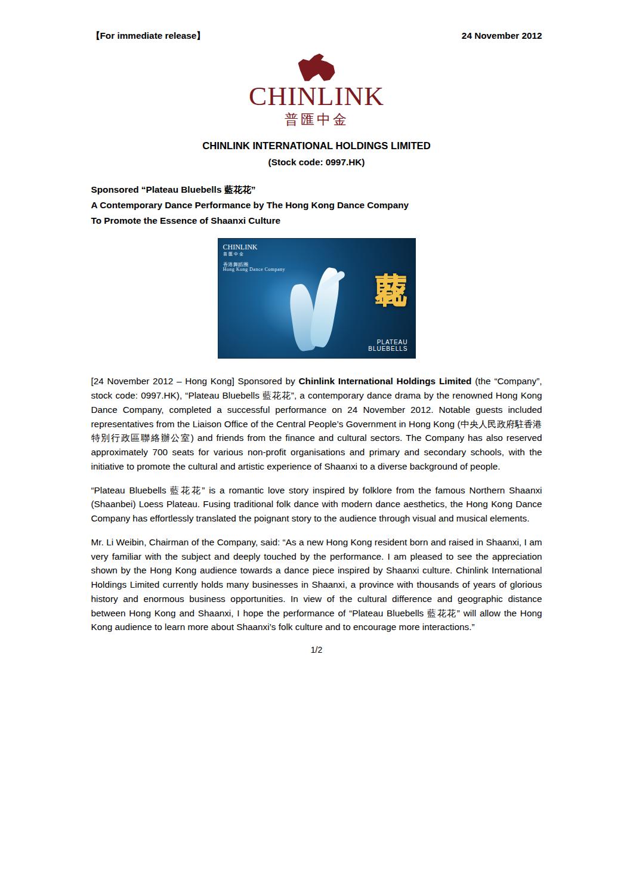【For immediate release】
24 November 2012
CHINLINK
普匯中金
CHINLINK INTERNATIONAL HOLDINGS LIMITED
(Stock code: 0997.HK)
Sponsored “Plateau Bluebells 藍花花”
A Contemporary Dance Performance by The Hong Kong Dance Company
To Promote the Essence of Shaanxi Culture
CHINLINK 普匯中金
香港舞蹈團
Hong Kong Dance Company
藍花花
PLATEAU
BLUEBELLS
[24 November 2012 – Hong Kong] Sponsored by Chinlink International Holdings Limited (the “Company”, stock code: 0997.HK), “Plateau Bluebells 藍花花”, a contemporary dance drama by the renowned Hong Kong Dance Company, completed a successful performance on 24 November 2012. Notable guests included representatives from the Liaison Office of the Central People’s Government in Hong Kong (中央人民政府駐香港特別行政區聯絡辦公室) and friends from the finance and cultural sectors. The Company has also reserved approximately 700 seats for various non-profit organisations and primary and secondary schools, with the initiative to promote the cultural and artistic experience of Shaanxi to a diverse background of people.
“Plateau Bluebells 藍花花” is a romantic love story inspired by folklore from the famous Northern Shaanxi (Shaanbei) Loess Plateau. Fusing traditional folk dance with modern dance aesthetics, the Hong Kong Dance Company has effortlessly translated the poignant story to the audience through visual and musical elements.
Mr. Li Weibin, Chairman of the Company, said: “As a new Hong Kong resident born and raised in Shaanxi, I am very familiar with the subject and deeply touched by the performance. I am pleased to see the appreciation shown by the Hong Kong audience towards a dance piece inspired by Shaanxi culture. Chinlink International Holdings Limited currently holds many businesses in Shaanxi, a province with thousands of years of glorious history and enormous business opportunities. In view of the cultural difference and geographic distance between Hong Kong and Shaanxi, I hope the performance of “Plateau Bluebells 藍花花” will allow the Hong Kong audience to learn more about Shaanxi’s folk culture and to encourage more interactions.”
1/2